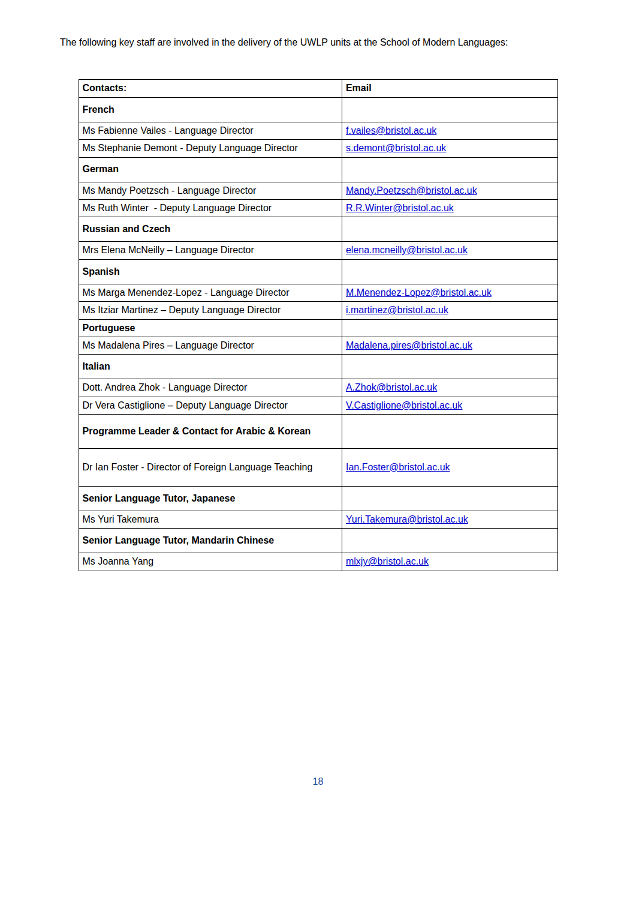The following key staff are involved in the delivery of the UWLP units at the School of Modern Languages:
| Contacts: | Email |
| French | |
| Ms Fabienne Vailes - Language Director | f.vailes@bristol.ac.uk |
| Ms Stephanie Demont - Deputy Language Director | s.demont@bristol.ac.uk |
| German | |
| Ms Mandy Poetzsch - Language Director | Mandy.Poetzsch@bristol.ac.uk |
| Ms Ruth Winter - Deputy Language Director | R.R.Winter@bristol.ac.uk |
| Russian and Czech | |
| Mrs Elena McNeilly – Language Director | elena.mcneilly@bristol.ac.uk |
| Spanish | |
| Ms Marga Menendez-Lopez - Language Director | M.Menendez-Lopez@bristol.ac.uk |
| Ms Itziar Martinez – Deputy Language Director | i.martinez@bristol.ac.uk |
| Portuguese | |
| Ms Madalena Pires – Language Director | Madalena.pires@bristol.ac.uk |
| Italian | |
| Dott. Andrea Zhok - Language Director | A.Zhok@bristol.ac.uk |
| Dr Vera Castiglione – Deputy Language Director | V.Castiglione@bristol.ac.uk |
| Programme Leader & Contact for Arabic & Korean | |
| Dr Ian Foster - Director of Foreign Language Teaching | Ian.Foster@bristol.ac.uk |
| Senior Language Tutor, Japanese | |
| Ms Yuri Takemura | Yuri.Takemura@bristol.ac.uk |
| Senior Language Tutor, Mandarin Chinese | |
| Ms Joanna Yang | mlxjy@bristol.ac.uk |
18